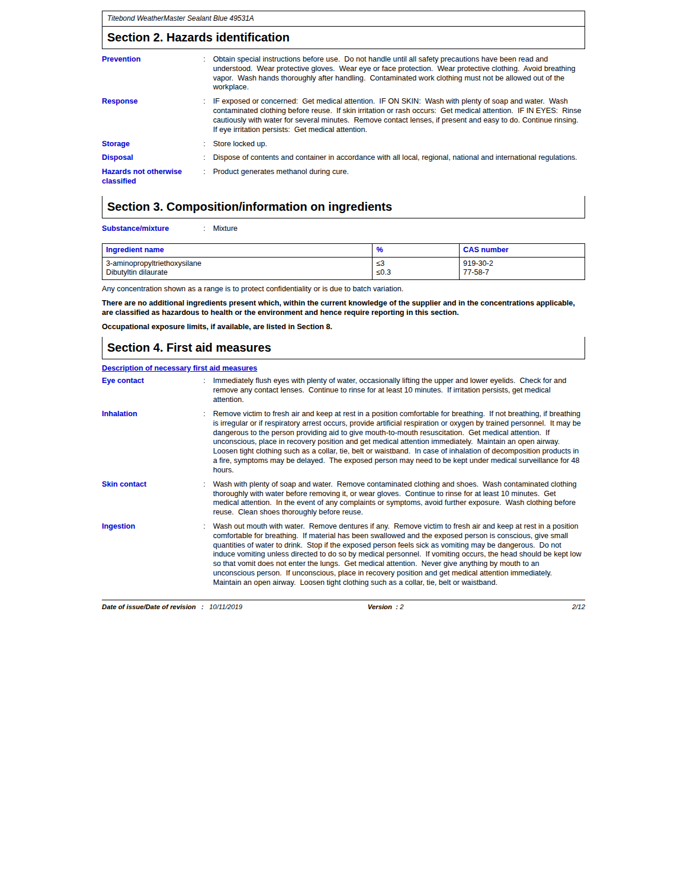Titebond WeatherMaster Sealant Blue 49531A
Section 2. Hazards identification
| Prevention | : | Obtain special instructions before use. Do not handle until all safety precautions have been read and understood. Wear protective gloves. Wear eye or face protection. Wear protective clothing. Avoid breathing vapor. Wash hands thoroughly after handling. Contaminated work clothing must not be allowed out of the workplace. |
| Response | : | IF exposed or concerned: Get medical attention. IF ON SKIN: Wash with plenty of soap and water. Wash contaminated clothing before reuse. If skin irritation or rash occurs: Get medical attention. IF IN EYES: Rinse cautiously with water for several minutes. Remove contact lenses, if present and easy to do. Continue rinsing. If eye irritation persists: Get medical attention. |
| Storage | : | Store locked up. |
| Disposal | : | Dispose of contents and container in accordance with all local, regional, national and international regulations. |
| Hazards not otherwise classified | : | Product generates methanol during cure. |
Section 3. Composition/information on ingredients
| Substance/mixture | : | Mixture |
| Ingredient name | % | CAS number |
| --- | --- | --- |
| 3-aminopropyltriethoxysilane Dibutyltin dilaurate | ≤3 ≤0.3 | 919-30-2 77-58-7 |
Any concentration shown as a range is to protect confidentiality or is due to batch variation.
There are no additional ingredients present which, within the current knowledge of the supplier and in the concentrations applicable, are classified as hazardous to health or the environment and hence require reporting in this section.
Occupational exposure limits, if available, are listed in Section 8.
Section 4. First aid measures
Description of necessary first aid measures
| Eye contact | : | Immediately flush eyes with plenty of water, occasionally lifting the upper and lower eyelids. Check for and remove any contact lenses. Continue to rinse for at least 10 minutes. If irritation persists, get medical attention. |
| Inhalation | : | Remove victim to fresh air and keep at rest in a position comfortable for breathing. If not breathing, if breathing is irregular or if respiratory arrest occurs, provide artificial respiration or oxygen by trained personnel. It may be dangerous to the person providing aid to give mouth-to-mouth resuscitation. Get medical attention. If unconscious, place in recovery position and get medical attention immediately. Maintain an open airway. Loosen tight clothing such as a collar, tie, belt or waistband. In case of inhalation of decomposition products in a fire, symptoms may be delayed. The exposed person may need to be kept under medical surveillance for 48 hours. |
| Skin contact | : | Wash with plenty of soap and water. Remove contaminated clothing and shoes. Wash contaminated clothing thoroughly with water before removing it, or wear gloves. Continue to rinse for at least 10 minutes. Get medical attention. In the event of any complaints or symptoms, avoid further exposure. Wash clothing before reuse. Clean shoes thoroughly before reuse. |
| Ingestion | : | Wash out mouth with water. Remove dentures if any. Remove victim to fresh air and keep at rest in a position comfortable for breathing. If material has been swallowed and the exposed person is conscious, give small quantities of water to drink. Stop if the exposed person feels sick as vomiting may be dangerous. Do not induce vomiting unless directed to do so by medical personnel. If vomiting occurs, the head should be kept low so that vomit does not enter the lungs. Get medical attention. Never give anything by mouth to an unconscious person. If unconscious, place in recovery position and get medical attention immediately. Maintain an open airway. Loosen tight clothing such as a collar, tie, belt or waistband. |
Date of issue/Date of revision : 10/11/2019
Version : 2
2/12